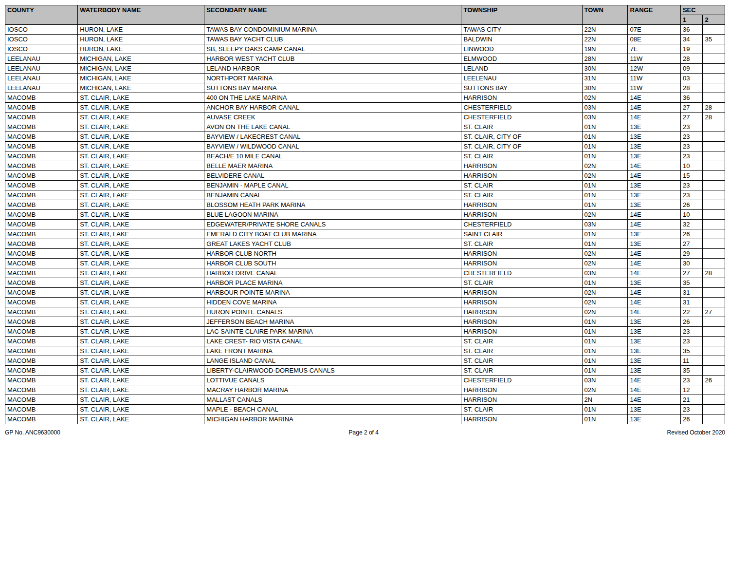| COUNTY | WATERBODY NAME | SECONDARY NAME | TOWNSHIP | TOWN | RANGE | SEC |
| --- | --- | --- | --- | --- | --- | --- |
| 1 | 2 |
| IOSCO | HURON, LAKE | TAWAS BAY CONDOMINIUM MARINA | TAWAS CITY | 22N | 07E | 36 | |
| IOSCO | HURON, LAKE | TAWAS BAY YACHT CLUB | BALDWIN | 22N | 08E | 34 | 35 |
| IOSCO | HURON, LAKE | SB, SLEEPY OAKS CAMP CANAL | LINWOOD | 19N | 7E | 19 | |
| LEELANAU | MICHIGAN, LAKE | HARBOR WEST YACHT CLUB | ELMWOOD | 28N | 11W | 28 | |
| LEELANAU | MICHIGAN, LAKE | LELAND HARBOR | LELAND | 30N | 12W | 09 | |
| LEELANAU | MICHIGAN, LAKE | NORTHPORT MARINA | LEELENAU | 31N | 11W | 03 | |
| LEELANAU | MICHIGAN, LAKE | SUTTONS BAY MARINA | SUTTONS BAY | 30N | 11W | 28 | |
| MACOMB | ST. CLAIR, LAKE | 400 ON THE LAKE MARINA | HARRISON | 02N | 14E | 36 | |
| MACOMB | ST. CLAIR, LAKE | ANCHOR BAY HARBOR CANAL | CHESTERFIELD | 03N | 14E | 27 | 28 |
| MACOMB | ST. CLAIR, LAKE | AUVASE CREEK | CHESTERFIELD | 03N | 14E | 27 | 28 |
| MACOMB | ST. CLAIR, LAKE | AVON ON THE LAKE CANAL | ST. CLAIR | 01N | 13E | 23 | |
| MACOMB | ST. CLAIR, LAKE | BAYVIEW / LAKECREST CANAL | ST. CLAIR, CITY OF | 01N | 13E | 23 | |
| MACOMB | ST. CLAIR, LAKE | BAYVIEW / WILDWOOD CANAL | ST. CLAIR, CITY OF | 01N | 13E | 23 | |
| MACOMB | ST. CLAIR, LAKE | BEACH/E 10 MILE CANAL | ST. CLAIR | 01N | 13E | 23 | |
| MACOMB | ST. CLAIR, LAKE | BELLE MAER MARINA | HARRISON | 02N | 14E | 10 | |
| MACOMB | ST. CLAIR, LAKE | BELVIDERE CANAL | HARRISON | 02N | 14E | 15 | |
| MACOMB | ST. CLAIR, LAKE | BENJAMIN - MAPLE CANAL | ST. CLAIR | 01N | 13E | 23 | |
| MACOMB | ST. CLAIR, LAKE | BENJAMIN CANAL | ST. CLAIR | 01N | 13E | 23 | |
| MACOMB | ST. CLAIR, LAKE | BLOSSOM HEATH PARK MARINA | HARRISON | 01N | 13E | 26 | |
| MACOMB | ST. CLAIR, LAKE | BLUE LAGOON MARINA | HARRISON | 02N | 14E | 10 | |
| MACOMB | ST. CLAIR, LAKE | EDGEWATER/PRIVATE SHORE CANALS | CHESTERFIELD | 03N | 14E | 32 | |
| MACOMB | ST. CLAIR, LAKE | EMERALD CITY BOAT CLUB MARINA | SAINT CLAIR | 01N | 13E | 26 | |
| MACOMB | ST. CLAIR, LAKE | GREAT LAKES YACHT CLUB | ST. CLAIR | 01N | 13E | 27 | |
| MACOMB | ST. CLAIR, LAKE | HARBOR CLUB NORTH | HARRISON | 02N | 14E | 29 | |
| MACOMB | ST. CLAIR, LAKE | HARBOR CLUB SOUTH | HARRISON | 02N | 14E | 30 | |
| MACOMB | ST. CLAIR, LAKE | HARBOR DRIVE CANAL | CHESTERFIELD | 03N | 14E | 27 | 28 |
| MACOMB | ST. CLAIR, LAKE | HARBOR PLACE MARINA | ST. CLAIR | 01N | 13E | 35 | |
| MACOMB | ST. CLAIR, LAKE | HARBOUR POINTE MARINA | HARRISON | 02N | 14E | 31 | |
| MACOMB | ST. CLAIR, LAKE | HIDDEN COVE MARINA | HARRISON | 02N | 14E | 31 | |
| MACOMB | ST. CLAIR, LAKE | HURON POINTE CANALS | HARRISON | 02N | 14E | 22 | 27 |
| MACOMB | ST. CLAIR, LAKE | JEFFERSON BEACH MARINA | HARRISON | 01N | 13E | 26 | |
| MACOMB | ST. CLAIR, LAKE | LAC SAINTE CLAIRE PARK MARINA | HARRISON | 01N | 13E | 23 | |
| MACOMB | ST. CLAIR, LAKE | LAKE CREST- RIO VISTA CANAL | ST. CLAIR | 01N | 13E | 23 | |
| MACOMB | ST. CLAIR, LAKE | LAKE FRONT MARINA | ST. CLAIR | 01N | 13E | 35 | |
| MACOMB | ST. CLAIR, LAKE | LANGE ISLAND CANAL | ST. CLAIR | 01N | 13E | 11 | |
| MACOMB | ST. CLAIR, LAKE | LIBERTY-CLAIRWOOD-DOREMUS CANALS | ST. CLAIR | 01N | 13E | 35 | |
| MACOMB | ST. CLAIR, LAKE | LOTTIVUE CANALS | CHESTERFIELD | 03N | 14E | 23 | 26 |
| MACOMB | ST. CLAIR, LAKE | MACRAY HARBOR MARINA | HARRISON | 02N | 14E | 12 | |
| MACOMB | ST. CLAIR, LAKE | MALLAST CANALS | HARRISON | 2N | 14E | 21 | |
| MACOMB | ST. CLAIR, LAKE | MAPLE - BEACH CANAL | ST. CLAIR | 01N | 13E | 23 | |
| MACOMB | ST. CLAIR, LAKE | MICHIGAN HARBOR MARINA | HARRISON | 01N | 13E | 26 | |
GP No. ANC9630000 Page 2 of 4 Revised October 2020